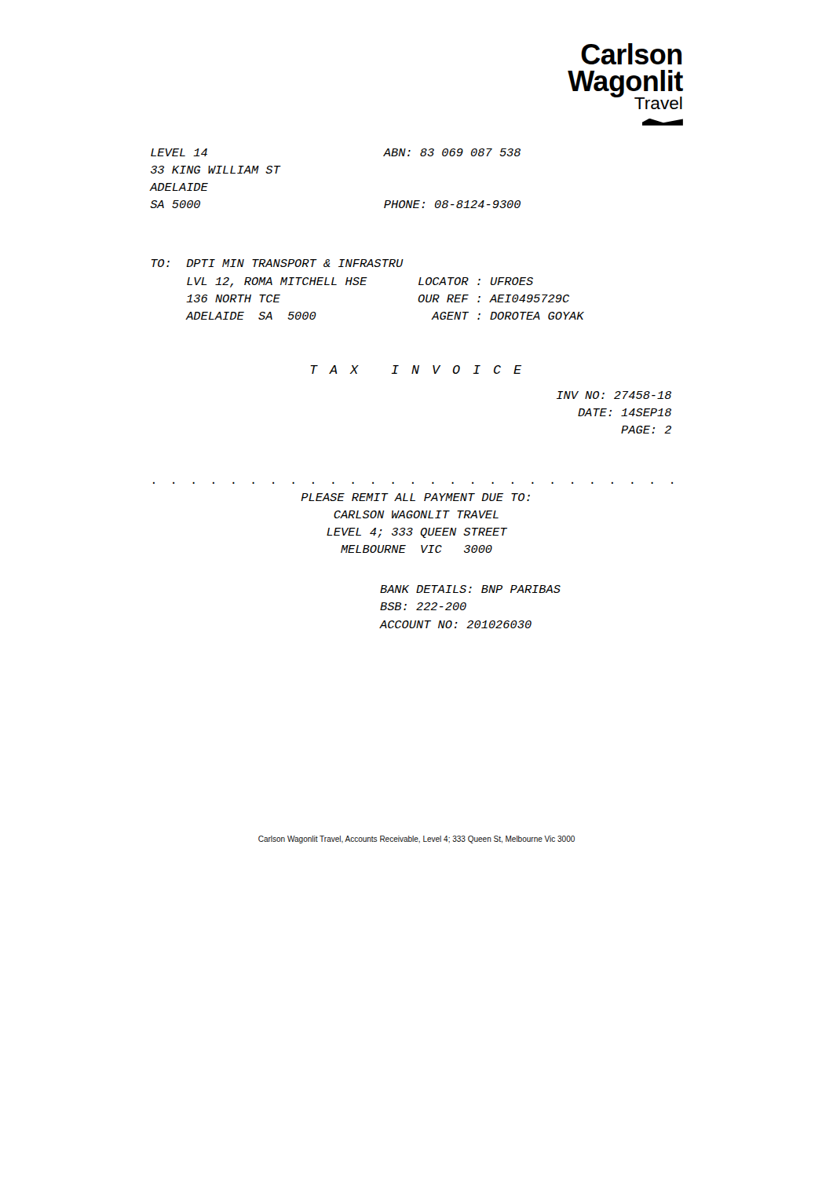Carlson
Wagonlit
Travel
LEVEL 14 33 KING WILLIAM ST ADELAIDE SA 5000
ABN: 83 069 087 538 PHONE: 08-8124-9300
TO: DPTI MIN TRANSPORT & INFRASTRU LVL 12, ROMA MITCHELL HSE 136 NORTH TCE ADELAIDE SA 5000
LOCATOR : UFROES OUR REF : AEI0495729C AGENT : DOROTEA GOYAK
T A X I N V O I C E
INV NO: 27458-18 DATE: 14SEP18 PAGE: 2
. . . . . . . . . . . . . . . . . . . . . . . . . . . . . . . . . . . . . . . . . . . . . . . . . . . . .
PLEASE REMIT ALL PAYMENT DUE TO: CARLSON WAGONLIT TRAVEL LEVEL 4; 333 QUEEN STREET MELBOURNE VIC 3000
BANK DETAILS: BNP PARIBAS BSB: 222-200 ACCOUNT NO: 201026030
Carlson Wagonlit Travel, Accounts Receivable, Level 4; 333 Queen St, Melbourne Vic 3000